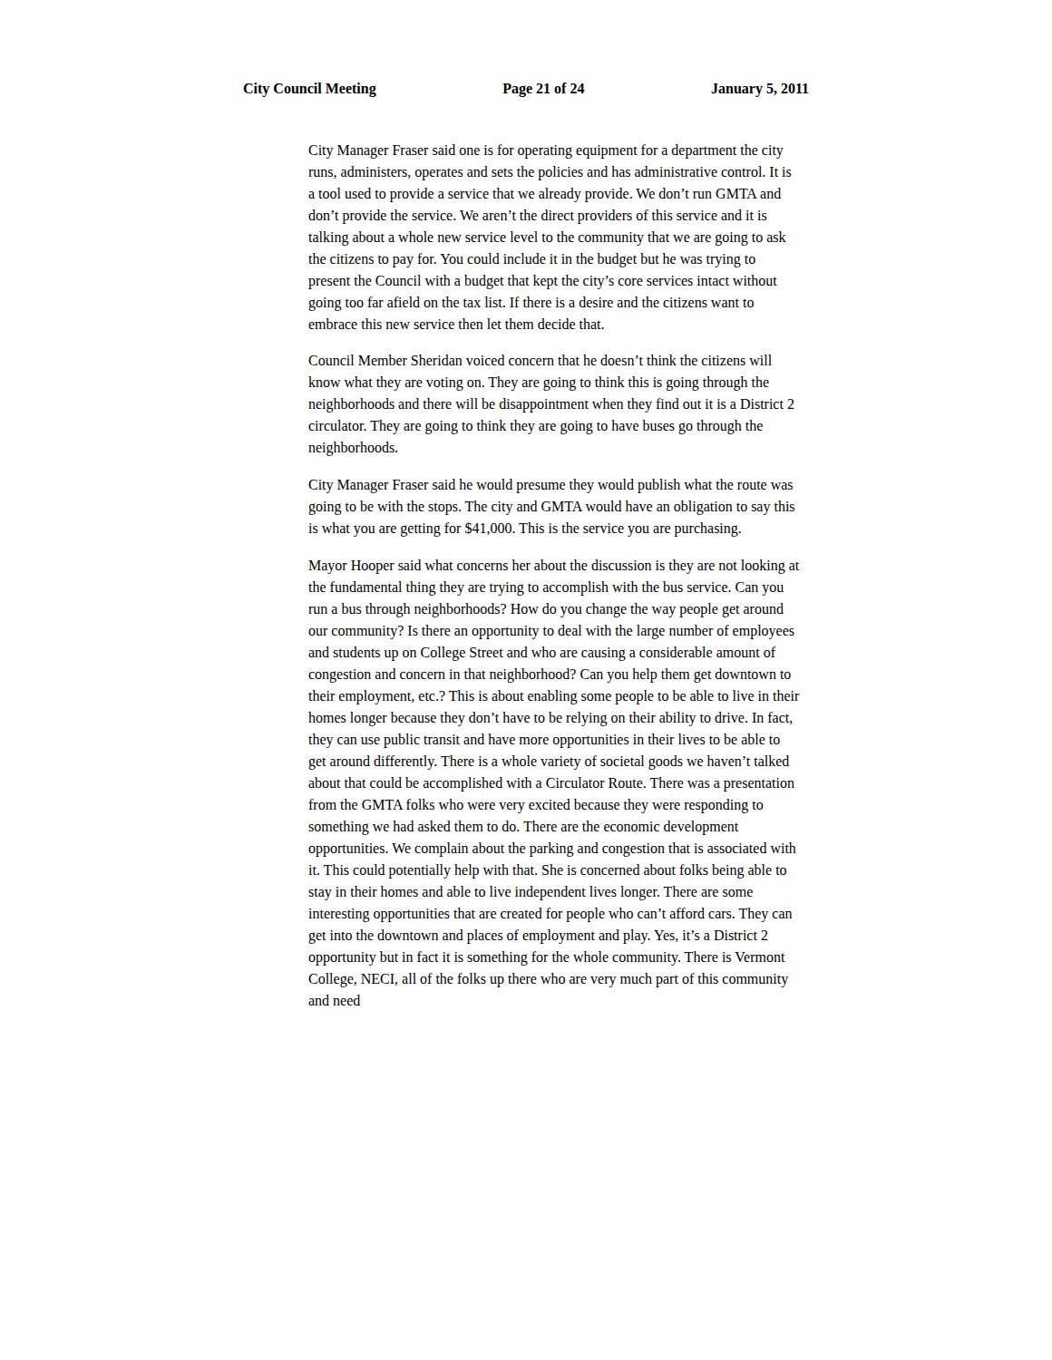City Council Meeting Page 21 of 24 January 5, 2011
City Manager Fraser said one is for operating equipment for a department the city runs, administers, operates and sets the policies and has administrative control. It is a tool used to provide a service that we already provide. We don’t run GMTA and don’t provide the service. We aren’t the direct providers of this service and it is talking about a whole new service level to the community that we are going to ask the citizens to pay for. You could include it in the budget but he was trying to present the Council with a budget that kept the city’s core services intact without going too far afield on the tax list. If there is a desire and the citizens want to embrace this new service then let them decide that.
Council Member Sheridan voiced concern that he doesn’t think the citizens will know what they are voting on. They are going to think this is going through the neighborhoods and there will be disappointment when they find out it is a District 2 circulator. They are going to think they are going to have buses go through the neighborhoods.
City Manager Fraser said he would presume they would publish what the route was going to be with the stops. The city and GMTA would have an obligation to say this is what you are getting for $41,000. This is the service you are purchasing.
Mayor Hooper said what concerns her about the discussion is they are not looking at the fundamental thing they are trying to accomplish with the bus service. Can you run a bus through neighborhoods? How do you change the way people get around our community? Is there an opportunity to deal with the large number of employees and students up on College Street and who are causing a considerable amount of congestion and concern in that neighborhood? Can you help them get downtown to their employment, etc.? This is about enabling some people to be able to live in their homes longer because they don’t have to be relying on their ability to drive. In fact, they can use public transit and have more opportunities in their lives to be able to get around differently. There is a whole variety of societal goods we haven’t talked about that could be accomplished with a Circulator Route. There was a presentation from the GMTA folks who were very excited because they were responding to something we had asked them to do. There are the economic development opportunities. We complain about the parking and congestion that is associated with it. This could potentially help with that. She is concerned about folks being able to stay in their homes and able to live independent lives longer. There are some interesting opportunities that are created for people who can’t afford cars. They can get into the downtown and places of employment and play. Yes, it’s a District 2 opportunity but in fact it is something for the whole community. There is Vermont College, NECI, all of the folks up there who are very much part of this community and need